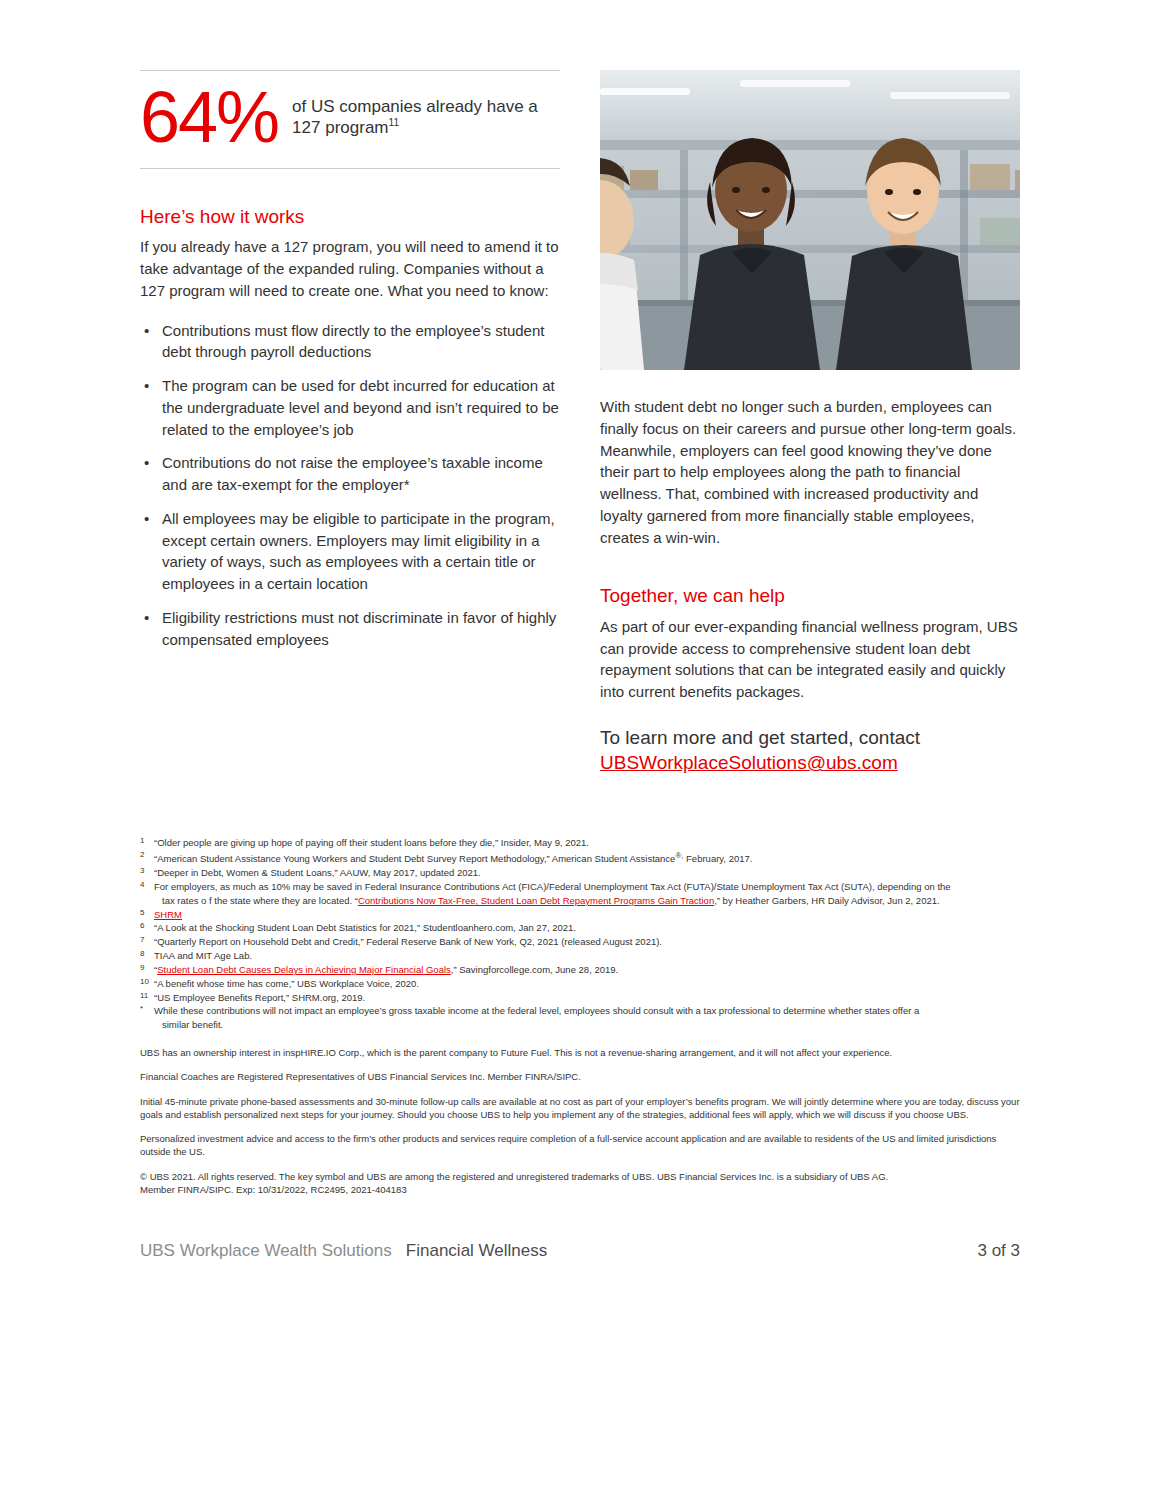64%
of US companies already have a 127 program11
Here’s how it works
If you already have a 127 program, you will need to amend it to take advantage of the expanded ruling. Companies without a 127 program will need to create one. What you need to know:
Contributions must flow directly to the employee’s student debt through payroll deductions
The program can be used for debt incurred for education at the undergraduate level and beyond and isn’t required to be related to the employee’s job
Contributions do not raise the employee’s taxable income and are tax-exempt for the employer*
All employees may be eligible to participate in the program, except certain owners. Employers may limit eligibility in a variety of ways, such as employees with a certain title or employees in a certain location
Eligibility restrictions must not discriminate in favor of highly compensated employees
With student debt no longer such a burden, employees can finally focus on their careers and pursue other long-term goals. Meanwhile, employers can feel good knowing they’ve done their part to help employees along the path to financial wellness. That, combined with increased productivity and loyalty garnered from more financially stable employees, creates a win-win.
Together, we can help
As part of our ever-expanding financial wellness program, UBS can provide access to comprehensive student loan debt repayment solutions that can be integrated easily and quickly into current benefits packages.
To learn more and get started, contact
UBSWorkplaceSolutions@ubs.com
1“Older people are giving up hope of paying off their student loans before they die,” Insider, May 9, 2021.
2“American Student Assistance Young Workers and Student Debt Survey Report Methodology,” American Student Assistance®, February, 2017.
3“Deeper in Debt, Women & Student Loans,” AAUW, May 2017, updated 2021.
4 For employers, as much as 10% may be saved in Federal Insurance Contributions Act (FICA)/Federal Unemployment Tax Act (FUTA)/State Unemployment Tax Act (SUTA), depending on the
tax rates o f the state where they are located. “Contributions Now Tax-Free, Student Loan Debt Repayment Programs Gain Traction,” by Heather Garbers, HR Daily Advisor, Jun 2, 2021.
5 SHRM
6“A Look at the Shocking Student Loan Debt Statistics for 2021,” Studentloanhero.com, Jan 27, 2021.
7“Quarterly Report on Household Debt and Credit,” Federal Reserve Bank of New York, Q2, 2021 (released August 2021).
8 TIAA and MIT Age Lab.
9“Student Loan Debt Causes Delays in Achieving Major Financial Goals,” Savingforcollege.com, June 28, 2019.
10“A benefit whose time has come,” UBS Workplace Voice, 2020.
11“US Employee Benefits Report,” SHRM.org, 2019.
*While these contributions will not impact an employee’s gross taxable income at the federal level, employees should consult with a tax professional to determine whether states offer a
similar benefit.
UBS has an ownership interest in inspHIRE.IO Corp., which is the parent company to Future Fuel. This is not a revenue-sharing arrangement, and it will not affect your experience.
Financial Coaches are Registered Representatives of UBS Financial Services Inc. Member FINRA/SIPC.
Initial 45-minute private phone-based assessments and 30-minute follow-up calls are available at no cost as part of your employer’s benefits program. We will jointly determine where you are today, discuss your goals and establish personalized next steps for your journey. Should you choose UBS to help you implement any of the strategies, additional fees will apply, which we will discuss if you choose UBS.
Personalized investment advice and access to the firm’s other products and services require completion of a full-service account application and are available to residents of the US and limited jurisdictions outside the US.
© UBS 2021. All rights reserved. The key symbol and UBS are among the registered and unregistered trademarks of UBS. UBS Financial Services Inc. is a subsidiary of UBS AG.
Member FINRA/SIPC. Exp: 10/31/2022, RC2495, 2021-404183
UBS Workplace Wealth Solutions Financial Wellness
3 of 3